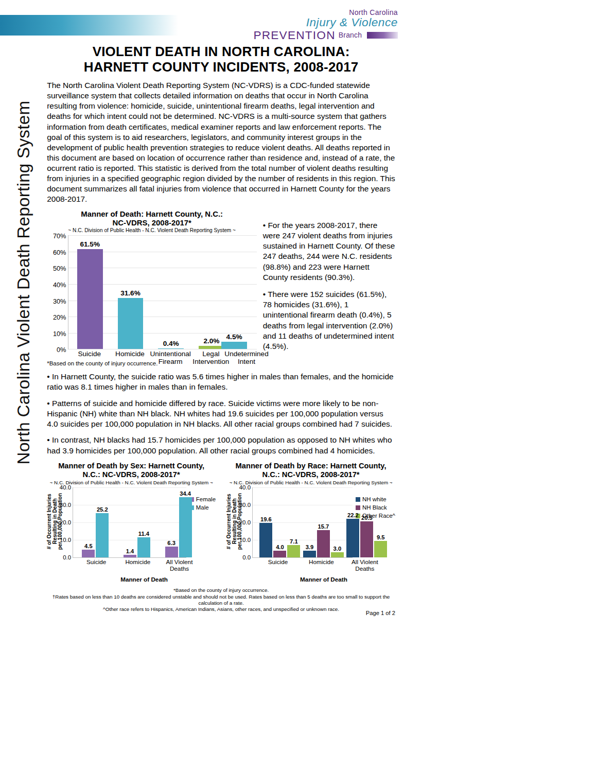North Carolina Violent Death Reporting System
North Carolina
Injury & Violence
PREVENTION Branch
VIOLENT DEATH IN NORTH CAROLINA:
HARNETT COUNTY INCIDENTS, 2008-2017
The North Carolina Violent Death Reporting System (NC-VDRS) is a CDC-funded statewide surveillance system that collects detailed information on deaths that occur in North Carolina resulting from violence: homicide, suicide, unintentional firearm deaths, legal intervention and deaths for which intent could not be determined. NC-VDRS is a multi-source system that gathers information from death certificates, medical examiner reports and law enforcement reports. The goal of this system is to aid researchers, legislators, and community interest groups in the development of public health prevention strategies to reduce violent deaths. All deaths reported in this document are based on location of occurrence rather than residence and, instead of a rate, the ocurrent ratio is reported. This statistic is derived from the total number of violent deaths resulting from injuries in a specified geographic region divided by the number of residents in this region. This document summarizes all fatal injuries from violence that occurred in Harnett County for the years 2008-2017.
Manner of Death: Harnett County, N.C.:
NC-VDRS, 2008-2017*
~ N.C. Division of Public Health - N.C. Violent Death Reporting System ~
70%
60%
50%
40%
30%
20%
10%
0%
61.5%
31.6%
0.4%
2.0%
4.5%
Suicide Homicide Unintentional
Firearm Legal
Intervention Undetermined
Intent
*Based on the county of injury occurrence.
• For the years 2008-2017, there were 247 violent deaths from injuries sustained in Harnett County. Of these 247 deaths, 244 were N.C. residents (98.8%) and 223 were Harnett County residents (90.3%).
• There were 152 suicides (61.5%), 78 homicides (31.6%), 1 unintentional firearm death (0.4%), 5 deaths from legal intervention (2.0%) and 11 deaths of undetermined intent (4.5%).
• In Harnett County, the suicide ratio was 5.6 times higher in males than females, and the homicide ratio was 8.1 times higher in males than in females.
• Patterns of suicide and homicide differed by race. Suicide victims were more likely to be non-Hispanic (NH) white than NH black. NH whites had 19.6 suicides per 100,000 population versus 4.0 suicides per 100,000 population in NH blacks. All other racial groups combined had 7 suicides.
• In contrast, NH blacks had 15.7 homicides per 100,000 population as opposed to NH whites who had 3.9 homicides per 100,000 population. All other racial groups combined had 4 homicides.
Manner of Death by Sex: Harnett County,
N.C.: NC-VDRS, 2008-2017*
~ N.C. Division of Public Health - N.C. Violent Death Reporting System ~
# of Occurrent Injuries
Resulting in Death
per 100,000 Population
40.0 30.0 20.0 10.0 0.0
4.5
25.2
1.4
11.4
6.3
34.4
Female
Male
Suicide Homicide All Violent
Deaths
Manner of Death
Manner of Death by Race: Harnett County,
N.C.: NC-VDRS, 2008-2017*
~ N.C. Division of Public Health - N.C. Violent Death Reporting System ~
# of Occurrent Injuries
Resulting in Death
per 100,000 Population
40.0 30.0 20.0 10.0 0.0
19.6
4.0
7.1
3.9
15.7
3.0
22.2
20.5
9.5
NH white
NH Black
Other Race^
Suicide Homicide All Violent
Deaths
Manner of Death
*Based on the county of injury occurrence.
†Rates based on less than 10 deaths are considered unstable and should not be used. Rates based on less than 5 deaths are too small to support the calculation of a rate.
^Other race refers to Hispanics, American Indians, Asians, other races, and unspecified or unknown race.
Page 1 of 2